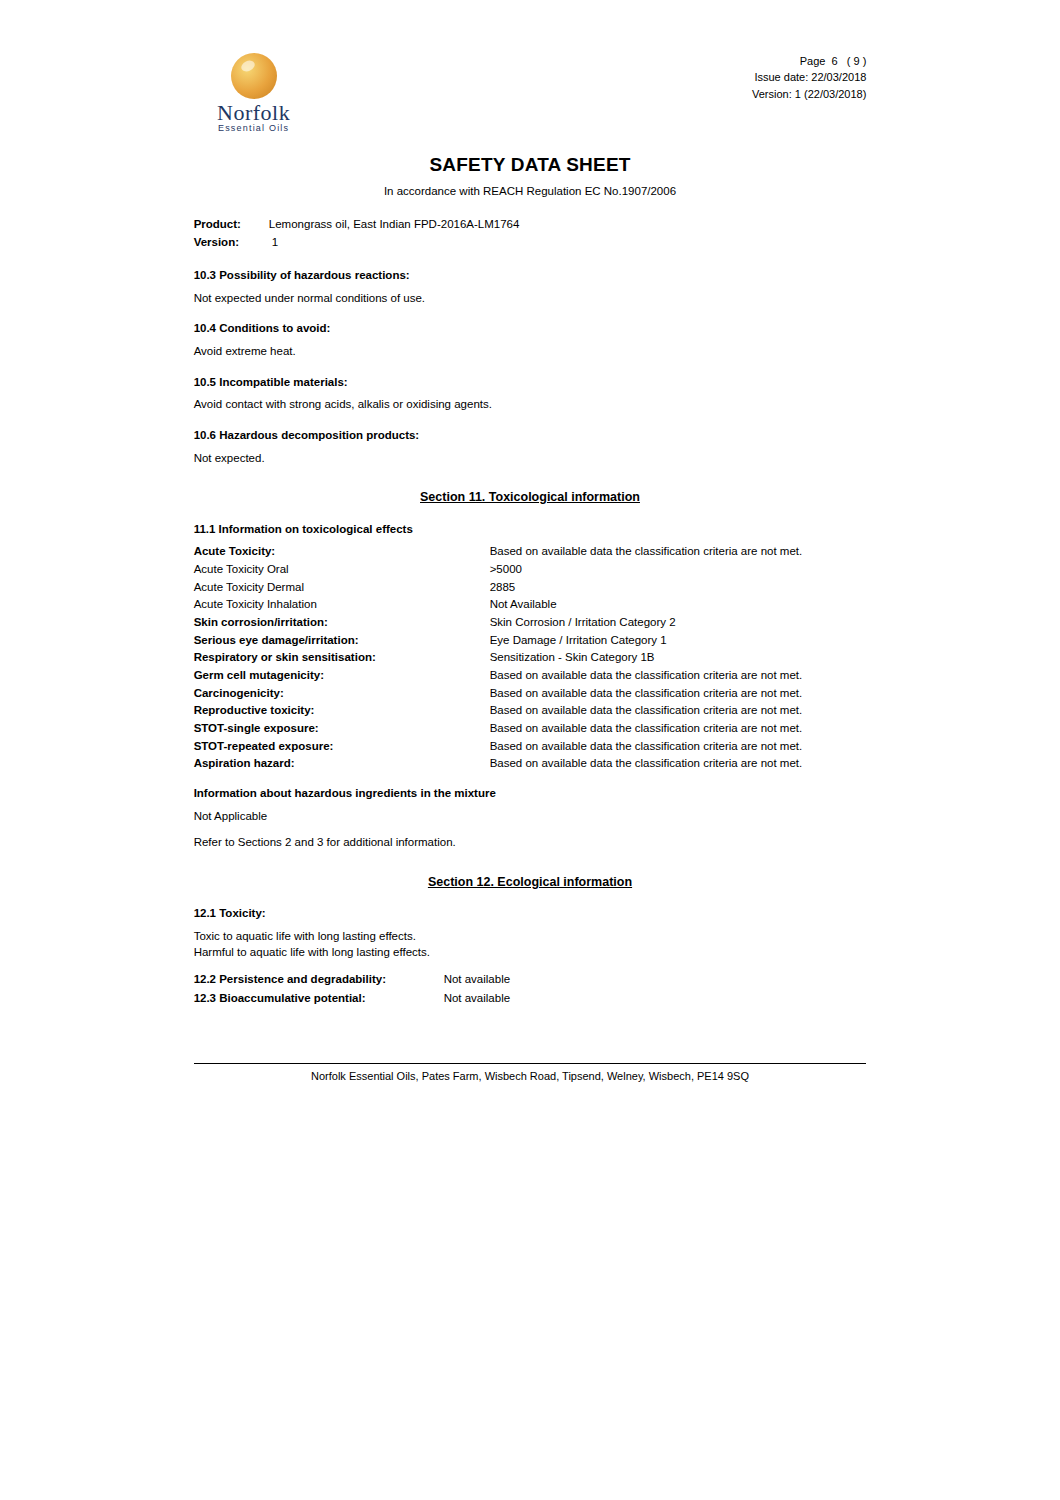Norfolk
Essential Oils
Page 6 ( 9 )
Issue date: 22/03/2018
Version: 1 (22/03/2018)
SAFETY DATA SHEET
In accordance with REACH Regulation EC No.1907/2006
Product: Lemongrass oil, East Indian FPD-2016A-LM1764
Version: 1
10.3 Possibility of hazardous reactions:
Not expected under normal conditions of use.
10.4 Conditions to avoid:
Avoid extreme heat.
10.5 Incompatible materials:
Avoid contact with strong acids, alkalis or oxidising agents.
10.6 Hazardous decomposition products:
Not expected.
Section 11. Toxicological information
11.1 Information on toxicological effects
| Acute Toxicity: | Based on available data the classification criteria are not met. |
| Acute Toxicity Oral | >5000 |
| Acute Toxicity Dermal | 2885 |
| Acute Toxicity Inhalation | Not Available |
| Skin corrosion/irritation: | Skin Corrosion / Irritation Category 2 |
| Serious eye damage/irritation: | Eye Damage / Irritation Category 1 |
| Respiratory or skin sensitisation: | Sensitization - Skin Category 1B |
| Germ cell mutagenicity: | Based on available data the classification criteria are not met. |
| Carcinogenicity: | Based on available data the classification criteria are not met. |
| Reproductive toxicity: | Based on available data the classification criteria are not met. |
| STOT-single exposure: | Based on available data the classification criteria are not met. |
| STOT-repeated exposure: | Based on available data the classification criteria are not met. |
| Aspiration hazard: | Based on available data the classification criteria are not met. |
Information about hazardous ingredients in the mixture
Not Applicable
Refer to Sections 2 and 3 for additional information.
Section 12. Ecological information
12.1 Toxicity:
Toxic to aquatic life with long lasting effects.
Harmful to aquatic life with long lasting effects.
12.2 Persistence and degradability: Not available
12.3 Bioaccumulative potential: Not available
Norfolk Essential Oils, Pates Farm, Wisbech Road, Tipsend, Welney, Wisbech, PE14 9SQ